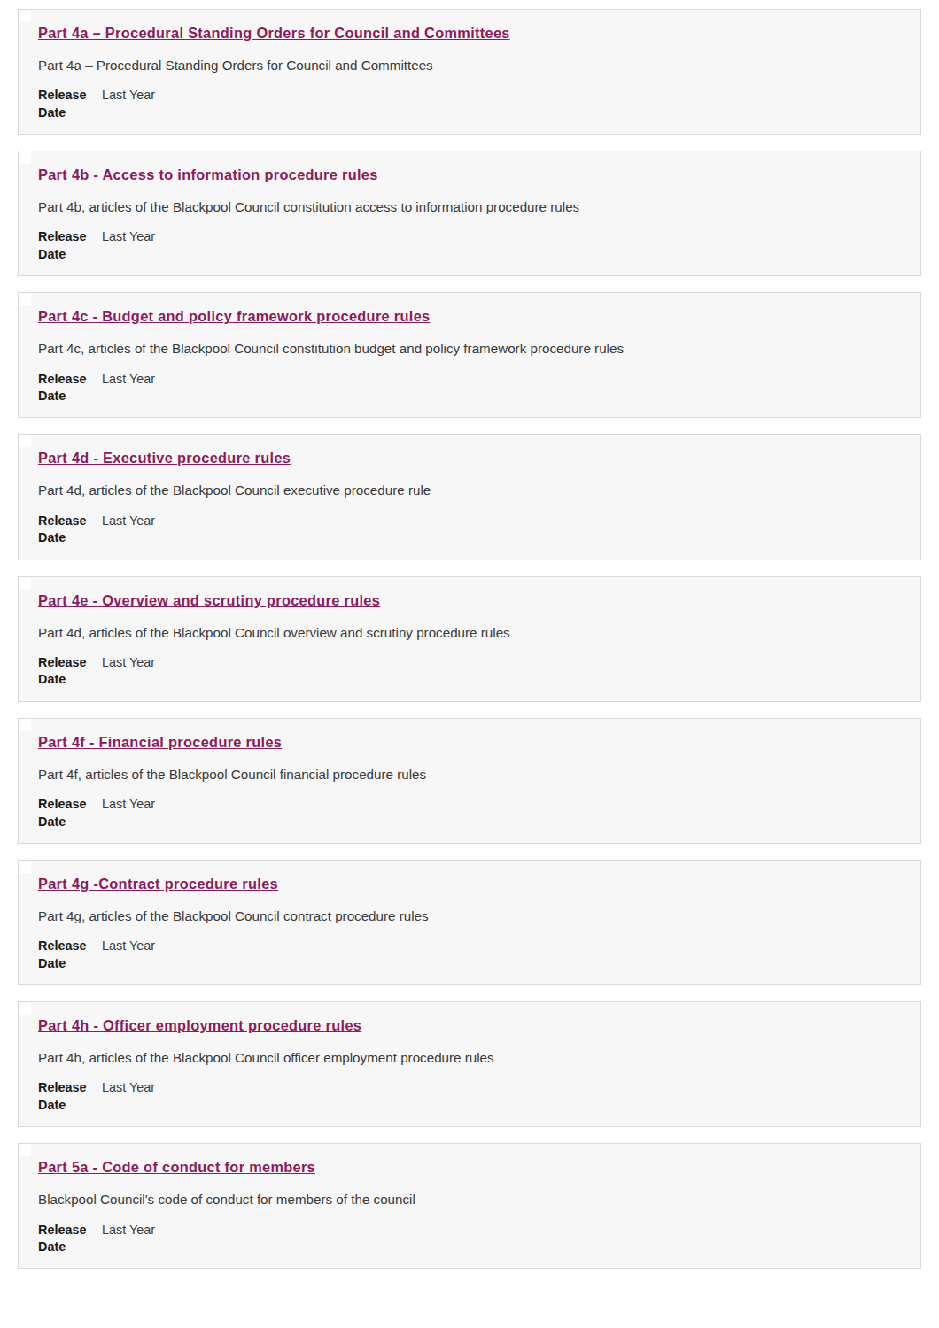Part 4a – Procedural Standing Orders for Council and Committees
Part 4a – Procedural Standing Orders for Council and Committees
Release Date Last Year
Part 4b - Access to information procedure rules
Part 4b, articles of the Blackpool Council constitution access to information procedure rules
Release Date Last Year
Part 4c - Budget and policy framework procedure rules
Part 4c, articles of the Blackpool Council constitution budget and policy framework procedure rules
Release Date Last Year
Part 4d - Executive procedure rules
Part 4d, articles of the Blackpool Council executive procedure rule
Release Date Last Year
Part 4e - Overview and scrutiny procedure rules
Part 4d, articles of the Blackpool Council overview and scrutiny procedure rules
Release Date Last Year
Part 4f - Financial procedure rules
Part 4f, articles of the Blackpool Council financial procedure rules
Release Date Last Year
Part 4g -Contract procedure rules
Part 4g, articles of the Blackpool Council contract procedure rules
Release Date Last Year
Part 4h - Officer employment procedure rules
Part 4h, articles of the Blackpool Council officer employment procedure rules
Release Date Last Year
Part 5a - Code of conduct for members
Blackpool Council's code of conduct for members of the council
Release Date Last Year